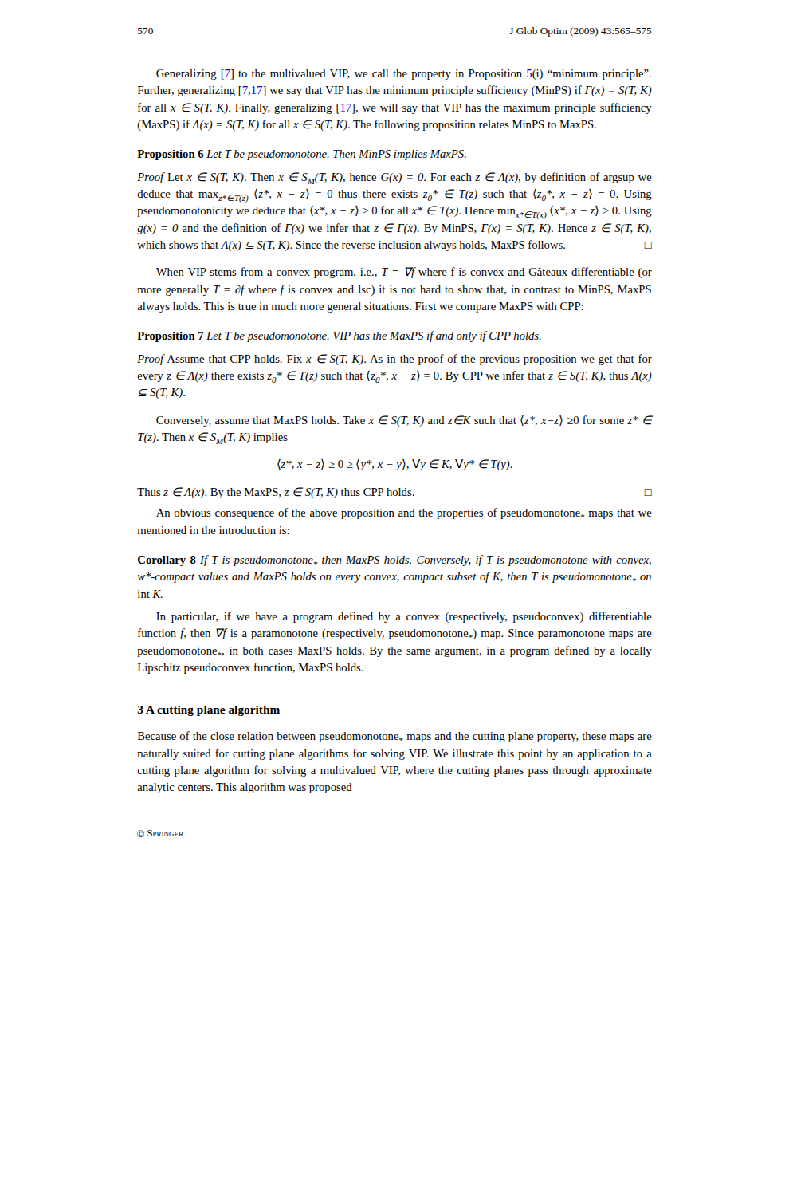570 J Glob Optim (2009) 43:565–575
Generalizing [7] to the multivalued VIP, we call the property in Proposition 5(i) “minimum principle”. Further, generalizing [7,17] we say that VIP has the minimum principle sufficiency (MinPS) if Γ(x) = S(T, K) for all x ∈ S(T, K). Finally, generalizing [17], we will say that VIP has the maximum principle sufficiency (MaxPS) if Λ(x) = S(T, K) for all x ∈ S(T, K). The following proposition relates MinPS to MaxPS.
Proposition 6 Let T be pseudomonotone. Then MinPS implies MaxPS.
Proof Let x ∈ S(T, K). Then x ∈ SM(T, K), hence G(x) = 0. For each z ∈ Λ(x), by definition of argsup we deduce that maxz*∈T(z) ⟨z*, x − z⟩ = 0 thus there exists z0* ∈ T(z) such that ⟨z0*, x − z⟩ = 0. Using pseudomonotonicity we deduce that ⟨x*, x − z⟩ ≥ 0 for all x* ∈ T(x). Hence minx*∈T(x) ⟨x*, x − z⟩ ≥ 0. Using g(x) = 0 and the definition of Γ(x) we infer that z ∈ Γ(x). By MinPS, Γ(x) = S(T, K). Hence z ∈ S(T, K), which shows that Λ(x) ⊆ S(T, K). Since the reverse inclusion always holds, MaxPS follows. □
When VIP stems from a convex program, i.e., T = ∇f where f is convex and Gâteaux differentiable (or more generally T = ∂f where f is convex and lsc) it is not hard to show that, in contrast to MinPS, MaxPS always holds. This is true in much more general situations. First we compare MaxPS with CPP:
Proposition 7 Let T be pseudomonotone. VIP has the MaxPS if and only if CPP holds.
Proof Assume that CPP holds. Fix x ∈ S(T, K). As in the proof of the previous proposition we get that for every z ∈ Λ(x) there exists z0* ∈ T(z) such that ⟨z0*, x − z⟩ = 0. By CPP we infer that z ∈ S(T, K), thus Λ(x) ⊆ S(T, K).
Conversely, assume that MaxPS holds. Take x ∈ S(T, K) and z∈K such that ⟨z*, x−z⟩ ≥0 for some z* ∈ T(z). Then x ∈ SM(T, K) implies
⟨z*, x − z⟩ ≥ 0 ≥ ⟨y*, x − y⟩, ∀y ∈ K, ∀y* ∈ T(y).
Thus z ∈ Λ(x). By the MaxPS, z ∈ S(T, K) thus CPP holds. □
An obvious consequence of the above proposition and the properties of pseudomonotone* maps that we mentioned in the introduction is:
Corollary 8 If T is pseudomonotone* then MaxPS holds. Conversely, if T is pseudomonotone with convex, w*-compact values and MaxPS holds on every convex, compact subset of K, then T is pseudomonotone* on int K.
In particular, if we have a program defined by a convex (respectively, pseudoconvex) differentiable function f, then ∇f is a paramonotone (respectively, pseudomonotone*) map. Since paramonotone maps are pseudomonotone*, in both cases MaxPS holds. By the same argument, in a program defined by a locally Lipschitz pseudoconvex function, MaxPS holds.
3 A cutting plane algorithm
Because of the close relation between pseudomonotone* maps and the cutting plane property, these maps are naturally suited for cutting plane algorithms for solving VIP. We illustrate this point by an application to a cutting plane algorithm for solving a multivalued VIP, where the cutting planes pass through approximate analytic centers. This algorithm was proposed
ⓒ Springer